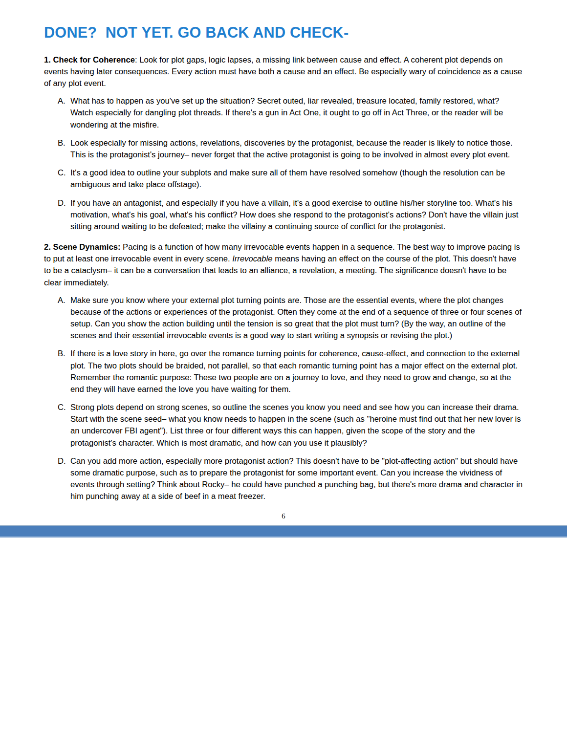DONE? NOT YET. GO BACK AND CHECK-
1. Check for Coherence: Look for plot gaps, logic lapses, a missing link between cause and effect. A coherent plot depends on events having later consequences. Every action must have both a cause and an effect. Be especially wary of coincidence as a cause of any plot event.
A. What has to happen as you've set up the situation? Secret outed, liar revealed, treasure located, family restored, what? Watch especially for dangling plot threads. If there's a gun in Act One, it ought to go off in Act Three, or the reader will be wondering at the misfire.
B. Look especially for missing actions, revelations, discoveries by the protagonist, because the reader is likely to notice those. This is the protagonist's journey– never forget that the active protagonist is going to be involved in almost every plot event.
C. It's a good idea to outline your subplots and make sure all of them have resolved somehow (though the resolution can be ambiguous and take place offstage).
D. If you have an antagonist, and especially if you have a villain, it's a good exercise to outline his/her storyline too. What's his motivation, what's his goal, what's his conflict? How does she respond to the protagonist's actions? Don't have the villain just sitting around waiting to be defeated; make the villainy a continuing source of conflict for the protagonist.
2. Scene Dynamics: Pacing is a function of how many irrevocable events happen in a sequence. The best way to improve pacing is to put at least one irrevocable event in every scene. Irrevocable means having an effect on the course of the plot. This doesn't have to be a cataclysm– it can be a conversation that leads to an alliance, a revelation, a meeting. The significance doesn't have to be clear immediately.
A. Make sure you know where your external plot turning points are. Those are the essential events, where the plot changes because of the actions or experiences of the protagonist. Often they come at the end of a sequence of three or four scenes of setup. Can you show the action building until the tension is so great that the plot must turn? (By the way, an outline of the scenes and their essential irrevocable events is a good way to start writing a synopsis or revising the plot.)
B. If there is a love story in here, go over the romance turning points for coherence, cause-effect, and connection to the external plot. The two plots should be braided, not parallel, so that each romantic turning point has a major effect on the external plot. Remember the romantic purpose: These two people are on a journey to love, and they need to grow and change, so at the end they will have earned the love you have waiting for them.
C. Strong plots depend on strong scenes, so outline the scenes you know you need and see how you can increase their drama. Start with the scene seed– what you know needs to happen in the scene (such as "heroine must find out that her new lover is an undercover FBI agent"). List three or four different ways this can happen, given the scope of the story and the protagonist's character. Which is most dramatic, and how can you use it plausibly?
D. Can you add more action, especially more protagonist action? This doesn't have to be "plot-affecting action" but should have some dramatic purpose, such as to prepare the protagonist for some important event. Can you increase the vividness of events through setting? Think about Rocky– he could have punched a punching bag, but there's more drama and character in him punching away at a side of beef in a meat freezer.
6